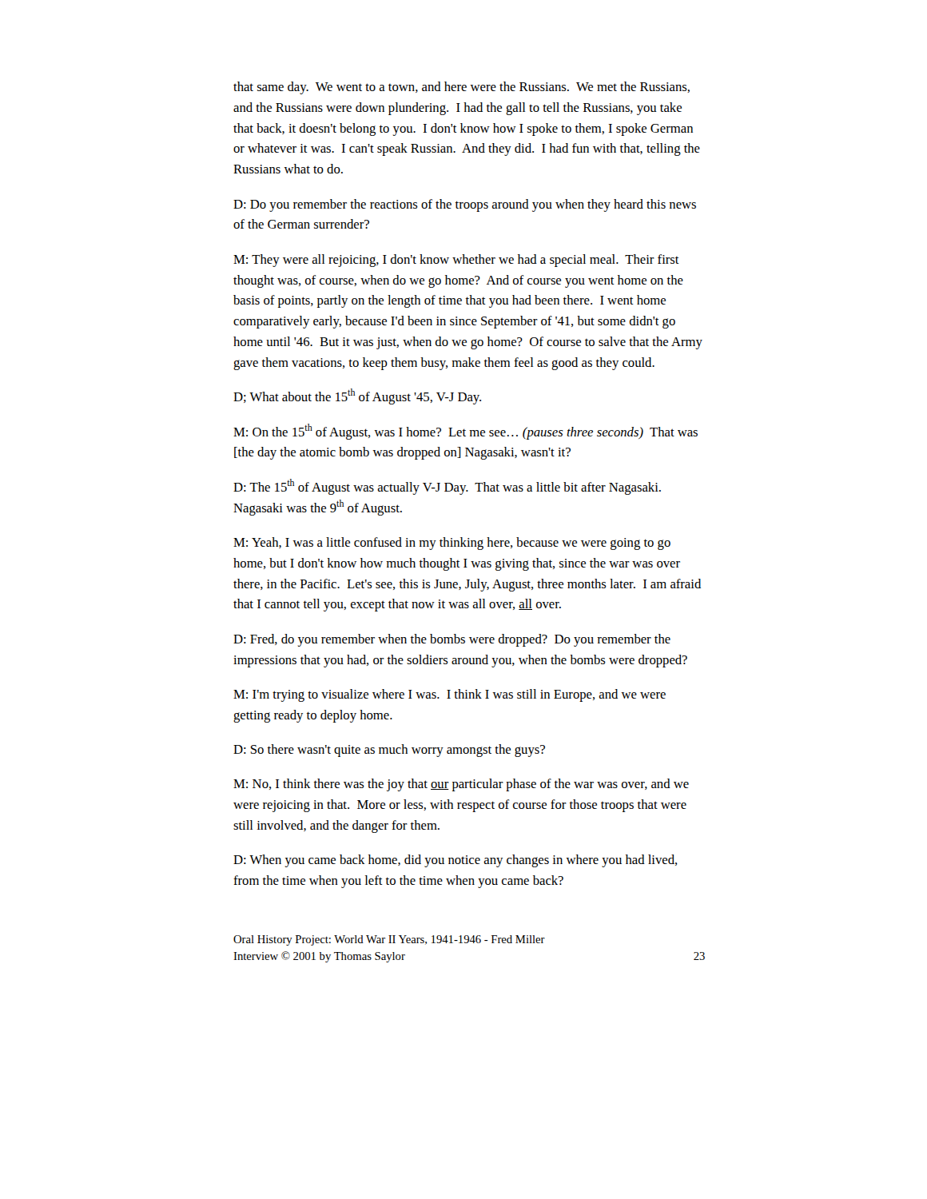that same day. We went to a town, and here were the Russians. We met the Russians, and the Russians were down plundering. I had the gall to tell the Russians, you take that back, it doesn't belong to you. I don't know how I spoke to them, I spoke German or whatever it was. I can't speak Russian. And they did. I had fun with that, telling the Russians what to do.
D: Do you remember the reactions of the troops around you when they heard this news of the German surrender?
M: They were all rejoicing, I don't know whether we had a special meal. Their first thought was, of course, when do we go home? And of course you went home on the basis of points, partly on the length of time that you had been there. I went home comparatively early, because I'd been in since September of '41, but some didn't go home until '46. But it was just, when do we go home? Of course to salve that the Army gave them vacations, to keep them busy, make them feel as good as they could.
D; What about the 15th of August '45, V-J Day.
M: On the 15th of August, was I home? Let me see… (pauses three seconds) That was [the day the atomic bomb was dropped on] Nagasaki, wasn't it?
D: The 15th of August was actually V-J Day. That was a little bit after Nagasaki. Nagasaki was the 9th of August.
M: Yeah, I was a little confused in my thinking here, because we were going to go home, but I don't know how much thought I was giving that, since the war was over there, in the Pacific. Let's see, this is June, July, August, three months later. I am afraid that I cannot tell you, except that now it was all over, all over.
D: Fred, do you remember when the bombs were dropped? Do you remember the impressions that you had, or the soldiers around you, when the bombs were dropped?
M: I'm trying to visualize where I was. I think I was still in Europe, and we were getting ready to deploy home.
D: So there wasn't quite as much worry amongst the guys?
M: No, I think there was the joy that our particular phase of the war was over, and we were rejoicing in that. More or less, with respect of course for those troops that were still involved, and the danger for them.
D: When you came back home, did you notice any changes in where you had lived, from the time when you left to the time when you came back?
Oral History Project: World War II Years, 1941-1946 - Fred Miller Interview © 2001 by Thomas Saylor 23